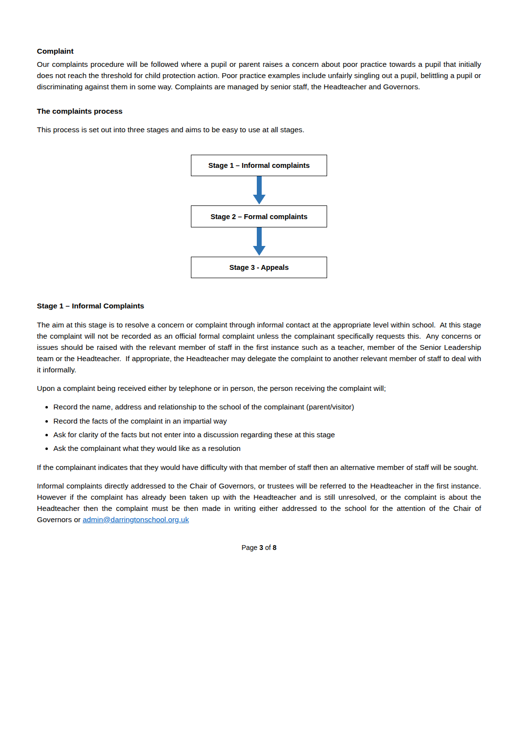Complaint
Our complaints procedure will be followed where a pupil or parent raises a concern about poor practice towards a pupil that initially does not reach the threshold for child protection action. Poor practice examples include unfairly singling out a pupil, belittling a pupil or discriminating against them in some way. Complaints are managed by senior staff, the Headteacher and Governors.
The complaints process
This process is set out into three stages and aims to be easy to use at all stages.
Stage 1 – Informal complaints
Stage 2 – Formal complaints
Stage 3 - Appeals
Stage 1 – Informal Complaints
The aim at this stage is to resolve a concern or complaint through informal contact at the appropriate level within school. At this stage the complaint will not be recorded as an official formal complaint unless the complainant specifically requests this. Any concerns or issues should be raised with the relevant member of staff in the first instance such as a teacher, member of the Senior Leadership team or the Headteacher. If appropriate, the Headteacher may delegate the complaint to another relevant member of staff to deal with it informally.
Upon a complaint being received either by telephone or in person, the person receiving the complaint will;
Record the name, address and relationship to the school of the complainant (parent/visitor)
Record the facts of the complaint in an impartial way
Ask for clarity of the facts but not enter into a discussion regarding these at this stage
Ask the complainant what they would like as a resolution
If the complainant indicates that they would have difficulty with that member of staff then an alternative member of staff will be sought.
Informal complaints directly addressed to the Chair of Governors, or trustees will be referred to the Headteacher in the first instance. However if the complaint has already been taken up with the Headteacher and is still unresolved, or the complaint is about the Headteacher then the complaint must be then made in writing either addressed to the school for the attention of the Chair of Governors or admin@darringtonschool.org.uk
Page 3 of 8